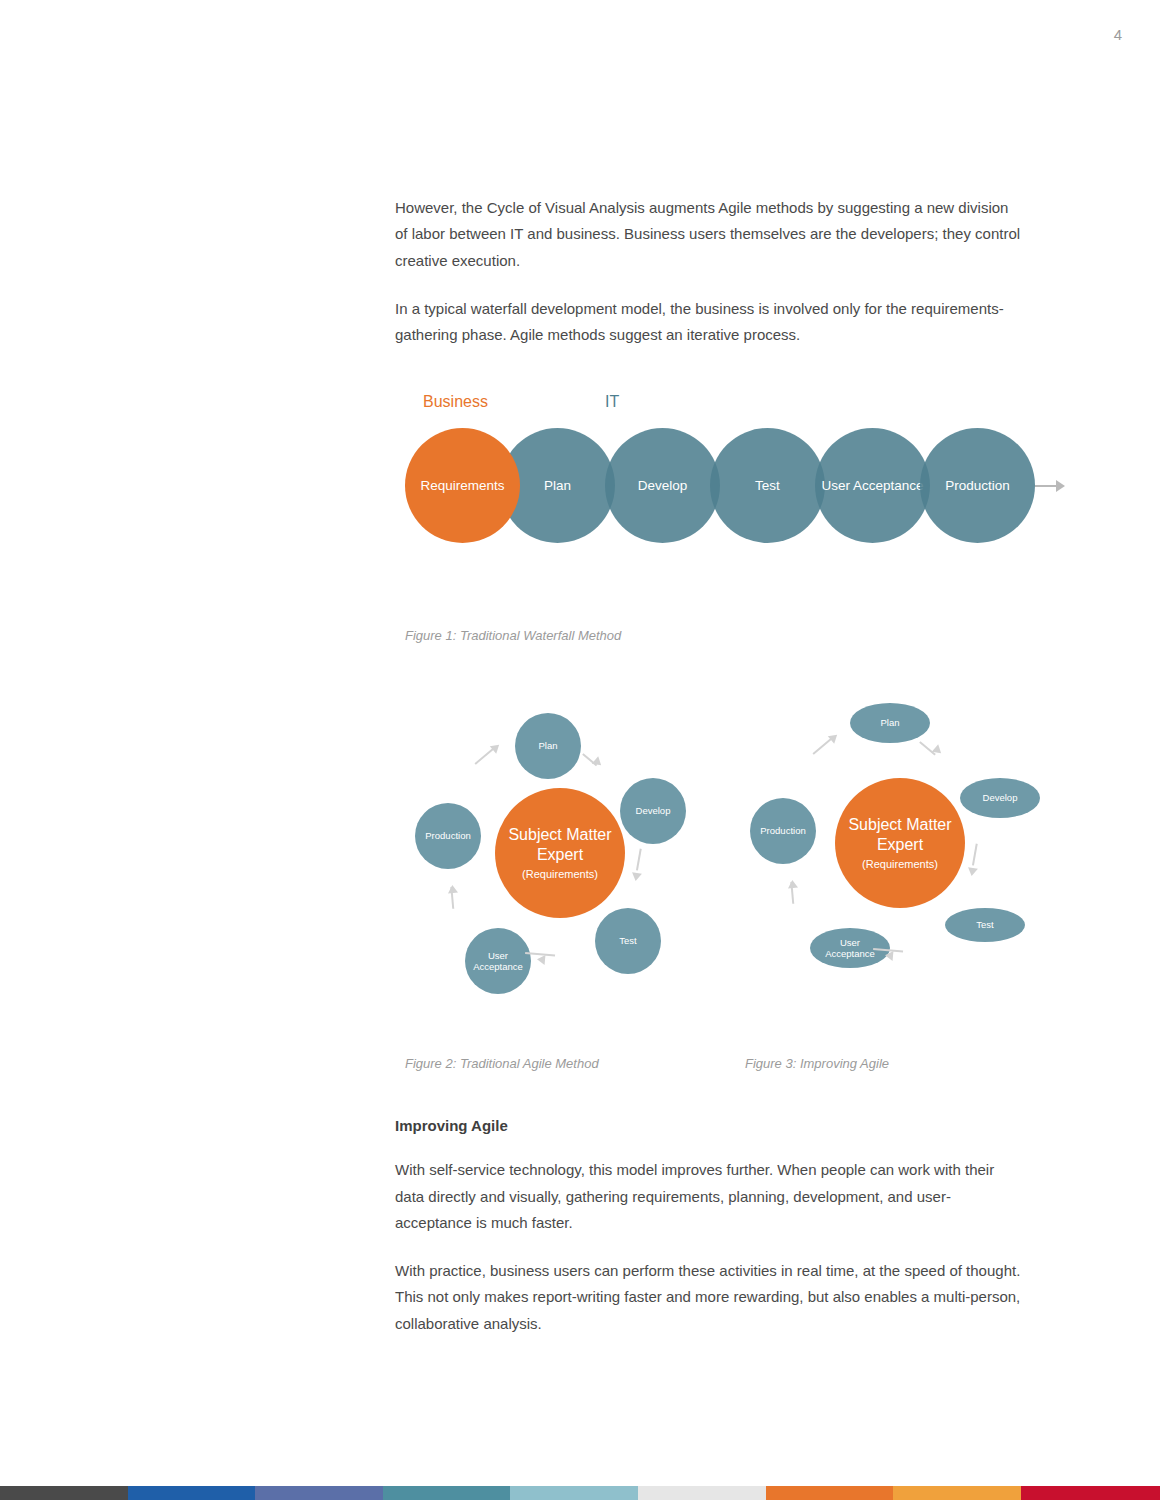4
However, the Cycle of Visual Analysis augments Agile methods by suggesting a new division of labor between IT and business. Business users themselves are the developers; they control creative execution.
In a typical waterfall development model, the business is involved only for the requirements-gathering phase. Agile methods suggest an iterative process.
Business
IT
Requirements
Plan
Develop
Test
User Acceptance
Production
Figure 1: Traditional Waterfall Method
Subject Matter
Expert
(Requirements)
Plan
Develop
Test
User
Acceptance
Production
Subject Matter
Expert
(Requirements)
Plan
Develop
Test
User
Acceptance
Production
Figure 2: Traditional Agile Method Figure 3: Improving Agile
Improving Agile
With self-service technology, this model improves further. When people can work with their data directly and visually, gathering requirements, planning, development, and user-acceptance is much faster.
With practice, business users can perform these activities in real time, at the speed of thought. This not only makes report-writing faster and more rewarding, but also enables a multi-person, collaborative analysis.